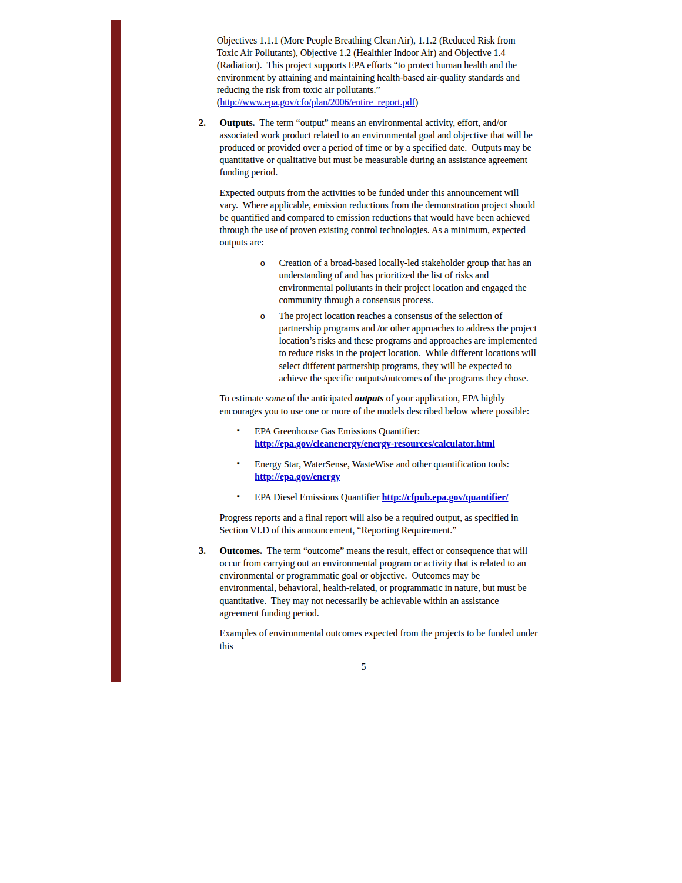US EPA ARCHIVE DOCUMENT
Objectives 1.1.1 (More People Breathing Clean Air), 1.1.2 (Reduced Risk from Toxic Air Pollutants), Objective 1.2 (Healthier Indoor Air) and Objective 1.4 (Radiation). This project supports EPA efforts “to protect human health and the environment by attaining and maintaining health-based air-quality standards and reducing the risk from toxic air pollutants.” (http://www.epa.gov/cfo/plan/2006/entire_report.pdf)
2.
Outputs. The term “output” means an environmental activity, effort, and/or associated work product related to an environmental goal and objective that will be produced or provided over a period of time or by a specified date. Outputs may be quantitative or qualitative but must be measurable during an assistance agreement funding period.
Expected outputs from the activities to be funded under this announcement will vary. Where applicable, emission reductions from the demonstration project should be quantified and compared to emission reductions that would have been achieved through the use of proven existing control technologies. As a minimum, expected outputs are:
Creation of a broad-based locally-led stakeholder group that has an understanding of and has prioritized the list of risks and environmental pollutants in their project location and engaged the community through a consensus process.
The project location reaches a consensus of the selection of partnership programs and /or other approaches to address the project location’s risks and these programs and approaches are implemented to reduce risks in the project location. While different locations will select different partnership programs, they will be expected to achieve the specific outputs/outcomes of the programs they chose.
To estimate some of the anticipated outputs of your application, EPA highly encourages you to use one or more of the models described below where possible:
EPA Greenhouse Gas Emissions Quantifier: http://epa.gov/cleanenergy/energy-resources/calculator.html
Energy Star, WaterSense, WasteWise and other quantification tools: http://epa.gov/energy
EPA Diesel Emissions Quantifier http://cfpub.epa.gov/quantifier/
Progress reports and a final report will also be a required output, as specified in Section VI.D of this announcement, “Reporting Requirement.”
3.
Outcomes. The term “outcome” means the result, effect or consequence that will occur from carrying out an environmental program or activity that is related to an environmental or programmatic goal or objective. Outcomes may be environmental, behavioral, health-related, or programmatic in nature, but must be quantitative. They may not necessarily be achievable within an assistance agreement funding period.
Examples of environmental outcomes expected from the projects to be funded under this
5